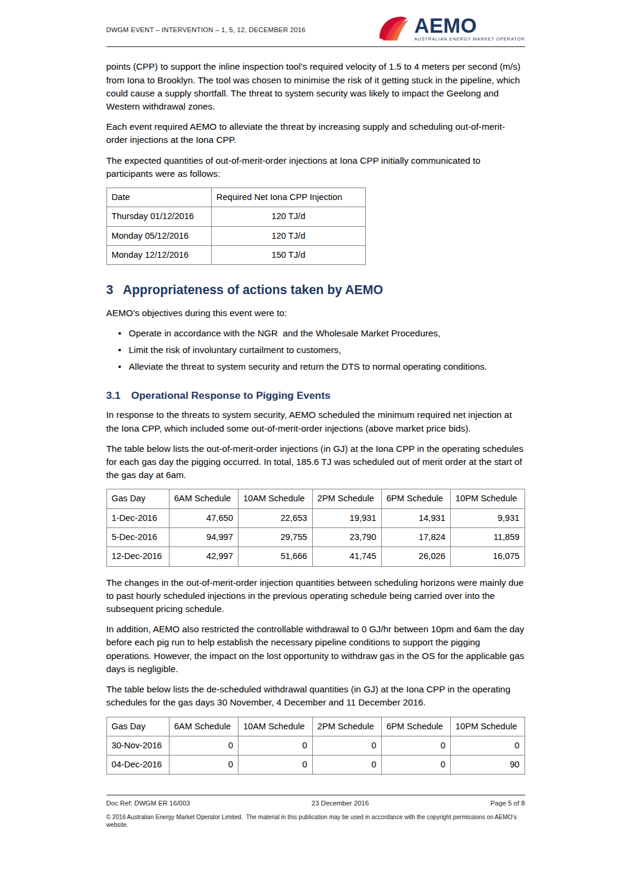DWGM EVENT – INTERVENTION – 1, 5, 12, DECEMBER 2016
AEMO
Australian Energy Market Operator
points (CPP) to support the inline inspection tool’s required velocity of 1.5 to 4 meters per second (m/s) from Iona to Brooklyn. The tool was chosen to minimise the risk of it getting stuck in the pipeline, which could cause a supply shortfall. The threat to system security was likely to impact the Geelong and Western withdrawal zones.
Each event required AEMO to alleviate the threat by increasing supply and scheduling out-of-merit-order injections at the Iona CPP.
The expected quantities of out-of-merit-order injections at Iona CPP initially communicated to participants were as follows:
| Date | Required Net Iona CPP Injection |
| --- | --- |
| Thursday 01/12/2016 | 120 TJ/d |
| Monday 05/12/2016 | 120 TJ/d |
| Monday 12/12/2016 | 150 TJ/d |
3 Appropriateness of actions taken by AEMO
AEMO’s objectives during this event were to:
Operate in accordance with the NGR and the Wholesale Market Procedures,
Limit the risk of involuntary curtailment to customers,
Alleviate the threat to system security and return the DTS to normal operating conditions.
3.1 Operational Response to Pigging Events
In response to the threats to system security, AEMO scheduled the minimum required net injection at the Iona CPP, which included some out-of-merit-order injections (above market price bids).
The table below lists the out-of-merit-order injections (in GJ) at the Iona CPP in the operating schedules for each gas day the pigging occurred. In total, 185.6 TJ was scheduled out of merit order at the start of the gas day at 6am.
| Gas Day | 6AM Schedule | 10AM Schedule | 2PM Schedule | 6PM Schedule | 10PM Schedule |
| --- | --- | --- | --- | --- | --- |
| 1-Dec-2016 | 47,650 | 22,653 | 19,931 | 14,931 | 9,931 |
| 5-Dec-2016 | 94,997 | 29,755 | 23,790 | 17,824 | 11,859 |
| 12-Dec-2016 | 42,997 | 51,666 | 41,745 | 26,026 | 16,075 |
The changes in the out-of-merit-order injection quantities between scheduling horizons were mainly due to past hourly scheduled injections in the previous operating schedule being carried over into the subsequent pricing schedule.
In addition, AEMO also restricted the controllable withdrawal to 0 GJ/hr between 10pm and 6am the day before each pig run to help establish the necessary pipeline conditions to support the pigging operations. However, the impact on the lost opportunity to withdraw gas in the OS for the applicable gas days is negligible.
The table below lists the de-scheduled withdrawal quantities (in GJ) at the Iona CPP in the operating schedules for the gas days 30 November, 4 December and 11 December 2016.
| Gas Day | 6AM Schedule | 10AM Schedule | 2PM Schedule | 6PM Schedule | 10PM Schedule |
| --- | --- | --- | --- | --- | --- |
| 30-Nov-2016 | 0 | 0 | 0 | 0 | 0 |
| 04-Dec-2016 | 0 | 0 | 0 | 0 | 90 |
Doc Ref: DWGM ER 16/003
23 December 2016
Page 5 of 8
© 2016 Australian Energy Market Operator Limited. The material in this publication may be used in accordance with the copyright permissions on AEMO’s website.